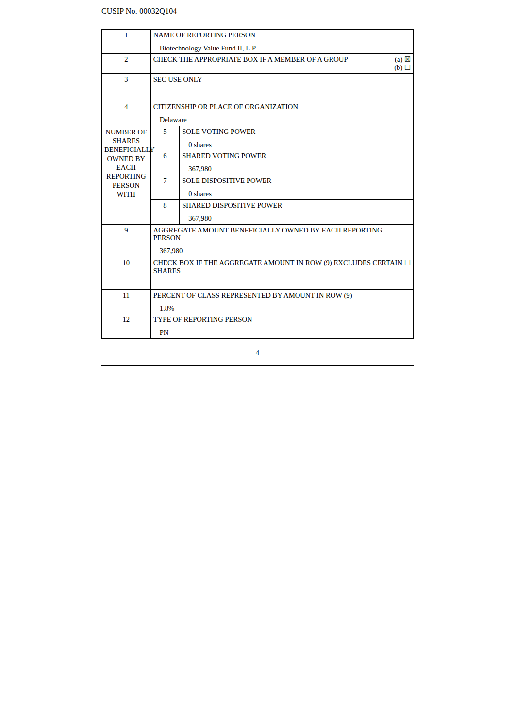CUSIP No. 00032Q104
| 1 | NAME OF REPORTING PERSON Biotechnology Value Fund II, L.P. |
| 2 | (a) ☒ CHECK THE APPROPRIATE BOX IF A MEMBER OF A GROUP (b) ☐ |
| 3 | SEC USE ONLY |
| 4 | CITIZENSHIP OR PLACE OF ORGANIZATION Delaware |
| NUMBER OF SHARES BENEFICIALLY OWNED BY EACH REPORTING PERSON WITH | 5 | SOLE VOTING POWER 0 shares |
| 6 | SHARED VOTING POWER 367,980 |
| 7 | SOLE DISPOSITIVE POWER 0 shares |
| 8 | SHARED DISPOSITIVE POWER 367,980 |
| 9 | AGGREGATE AMOUNT BENEFICIALLY OWNED BY EACH REPORTING PERSON 367,980 |
| 10 | ☐ CHECK BOX IF THE AGGREGATE AMOUNT IN ROW (9) EXCLUDES CERTAIN SHARES |
| 11 | PERCENT OF CLASS REPRESENTED BY AMOUNT IN ROW (9) 1.8% |
| 12 | TYPE OF REPORTING PERSON PN |
4